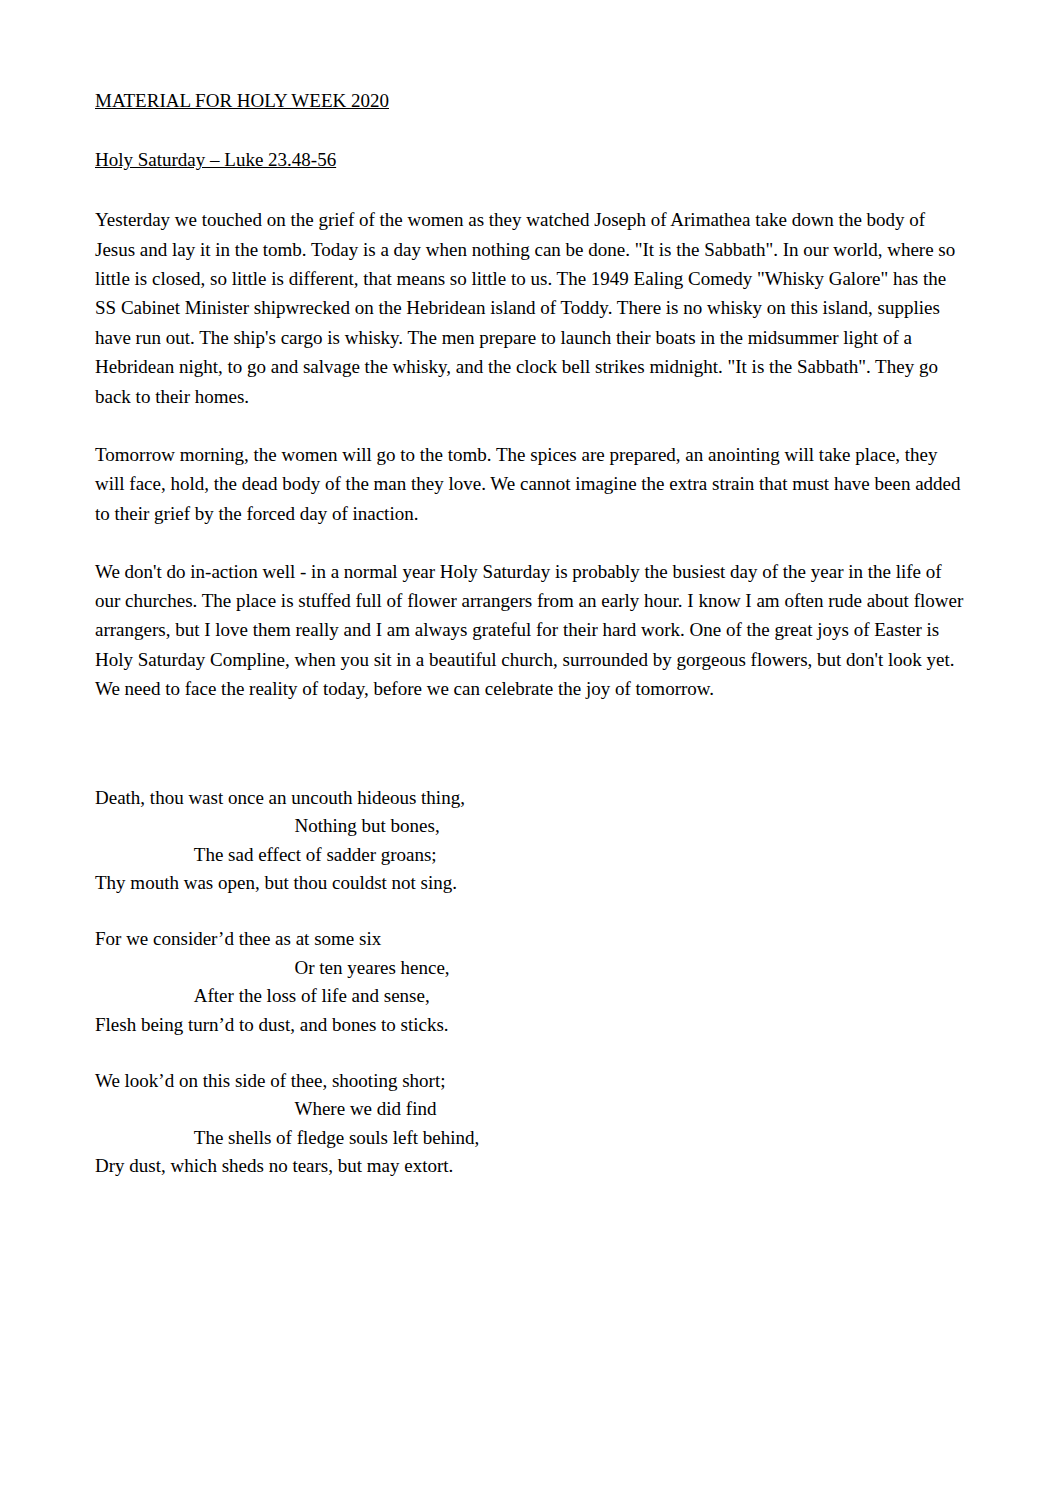MATERIAL FOR HOLY WEEK 2020
Holy Saturday – Luke 23.48-56
Yesterday we touched on the grief of the women as they watched Joseph of Arimathea take down the body of Jesus and lay it in the tomb. Today is a day when nothing can be done. "It is the Sabbath". In our world, where so little is closed, so little is different, that means so little to us. The 1949 Ealing Comedy "Whisky Galore" has the SS Cabinet Minister shipwrecked on the Hebridean island of Toddy. There is no whisky on this island, supplies have run out. The ship's cargo is whisky. The men prepare to launch their boats in the midsummer light of a Hebridean night, to go and salvage the whisky, and the clock bell strikes midnight. "It is the Sabbath". They go back to their homes.
Tomorrow morning, the women will go to the tomb. The spices are prepared, an anointing will take place, they will face, hold, the dead body of the man they love. We cannot imagine the extra strain that must have been added to their grief by the forced day of inaction.
We don't do in-action well - in a normal year Holy Saturday is probably the busiest day of the year in the life of our churches. The place is stuffed full of flower arrangers from an early hour. I know I am often rude about flower arrangers, but I love them really and I am always grateful for their hard work. One of the great joys of Easter is Holy Saturday Compline, when you sit in a beautiful church, surrounded by gorgeous flowers, but don't look yet. We need to face the reality of today, before we can celebrate the joy of tomorrow.
Death, thou wast once an uncouth hideous thing,
Nothing but bones,
The sad effect of sadder groans;
Thy mouth was open, but thou couldst not sing.
For we consider’d thee as at some six
Or ten yeares hence,
After the loss of life and sense,
Flesh being turn’d to dust, and bones to sticks.
We look’d on this side of thee, shooting short;
Where we did find
The shells of fledge souls left behind,
Dry dust, which sheds no tears, but may extort.